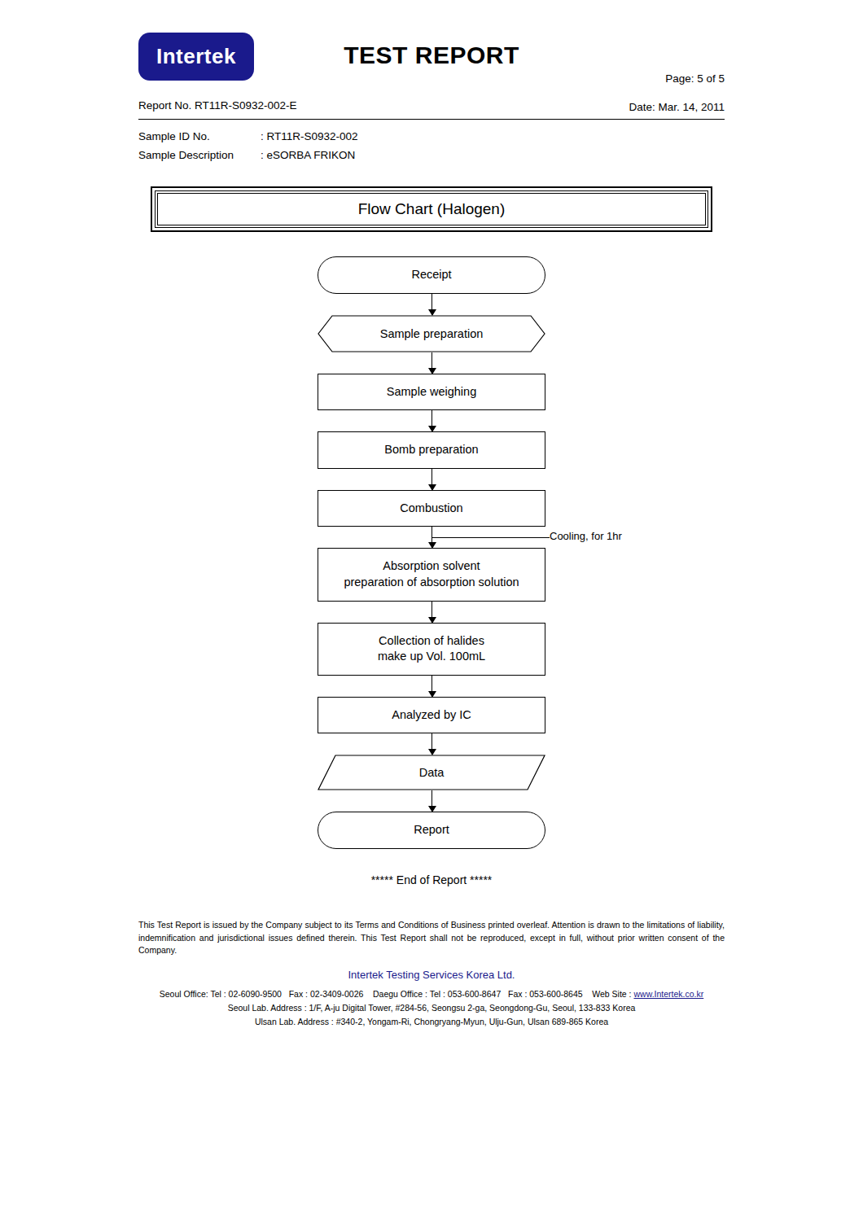Intertek
TEST REPORT
Page: 5 of 5
Report No. RT11R-S0932-002-E
Date: Mar. 14, 2011
Sample ID No.: RT11R-S0932-002
Sample Description: eSORBA FRIKON
Flow Chart (Halogen)
Receipt
Sample preparation
Sample weighing
Bomb preparation
Combustion
Cooling, for 1hr
Absorption solvent
preparation of absorption solution
Collection of halides
make up Vol. 100mL
Analyzed by IC
Data
Report
***** End of Report *****
This Test Report is issued by the Company subject to its Terms and Conditions of Business printed overleaf. Attention is drawn to the limitations of liability, indemnification and jurisdictional issues defined therein. This Test Report shall not be reproduced, except in full, without prior written consent of the Company.
Intertek Testing Services Korea Ltd.
Seoul Office: Tel : 02-6090-9500 Fax : 02-3409-0026 Daegu Office : Tel : 053-600-8647 Fax : 053-600-8645 Web Site : www.Intertek.co.kr
Seoul Lab. Address : 1/F, A-ju Digital Tower, #284-56, Seongsu 2-ga, Seongdong-Gu, Seoul, 133-833 Korea
Ulsan Lab. Address : #340-2, Yongam-Ri, Chongryang-Myun, Ulju-Gun, Ulsan 689-865 Korea